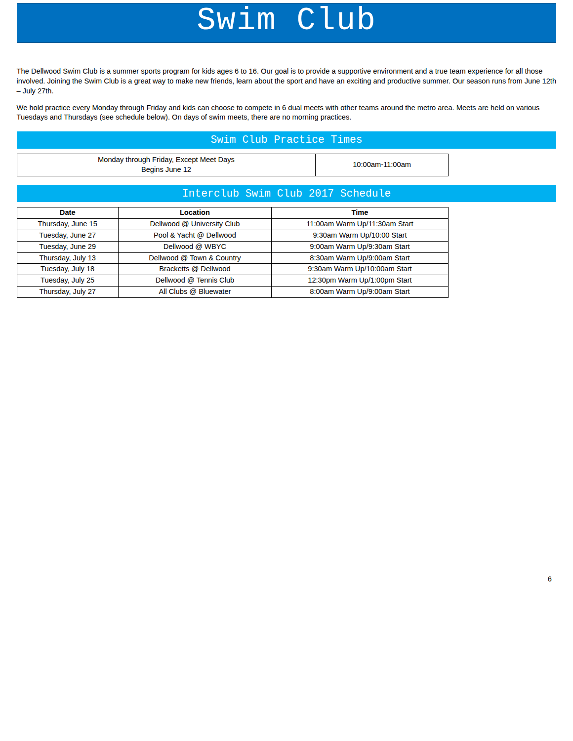Swim Club
The Dellwood Swim Club is a summer sports program for kids ages 6 to 16. Our goal is to provide a supportive environment and a true team experience for all those involved. Joining the Swim Club is a great way to make new friends, learn about the sport and have an exciting and productive summer. Our season runs from June 12th – July 27th.
We hold practice every Monday through Friday and kids can choose to compete in 6 dual meets with other teams around the metro area. Meets are held on various Tuesdays and Thursdays (see schedule below). On days of swim meets, there are no morning practices.
Swim Club Practice Times
| Monday through Friday, Except Meet Days Begins June 12 | 10:00am-11:00am |
Interclub Swim Club 2017 Schedule
| Date | Location | Time |
| --- | --- | --- |
| Thursday, June 15 | Dellwood @ University Club | 11:00am Warm Up/11:30am Start |
| Tuesday, June 27 | Pool & Yacht @ Dellwood | 9:30am Warm Up/10:00 Start |
| Tuesday, June 29 | Dellwood @ WBYC | 9:00am Warm Up/9:30am Start |
| Thursday, July 13 | Dellwood @ Town & Country | 8:30am Warm Up/9:00am Start |
| Tuesday, July 18 | Bracketts @ Dellwood | 9:30am Warm Up/10:00am Start |
| Tuesday, July 25 | Dellwood @ Tennis Club | 12:30pm Warm Up/1:00pm Start |
| Thursday, July 27 | All Clubs @ Bluewater | 8:00am Warm Up/9:00am Start |
6